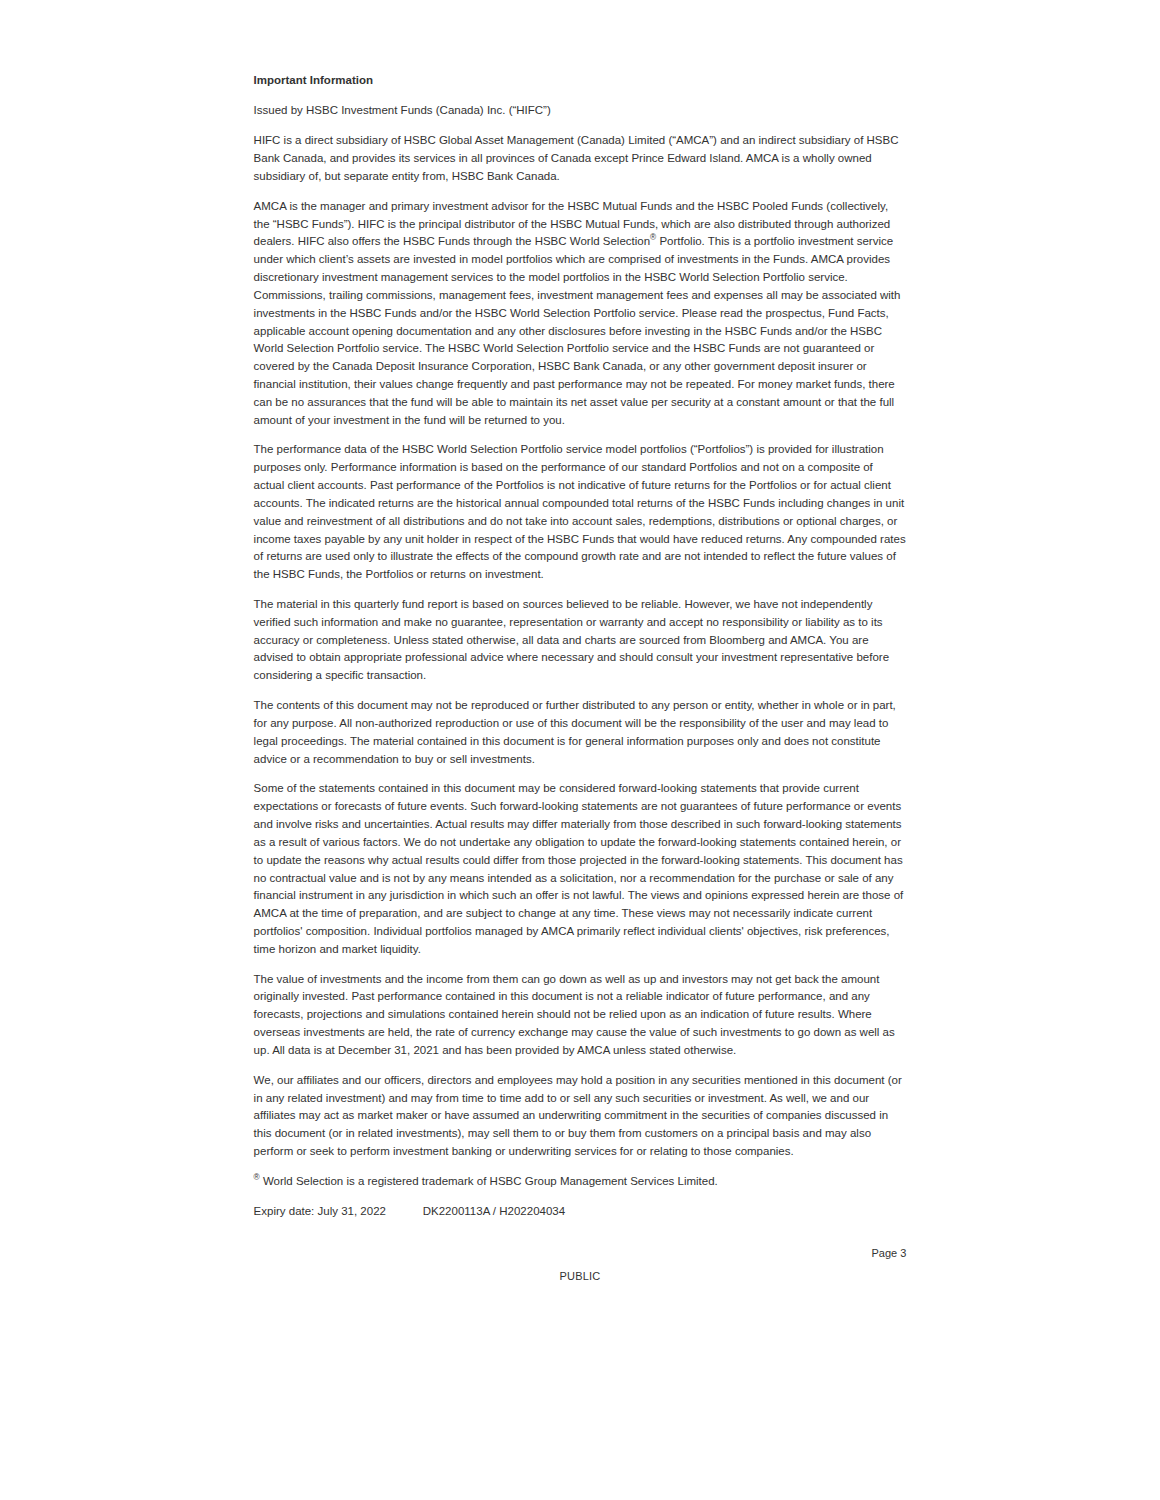Important Information
Issued by HSBC Investment Funds (Canada) Inc. (“HIFC”)
HIFC is a direct subsidiary of HSBC Global Asset Management (Canada) Limited (“AMCA”) and an indirect subsidiary of HSBC Bank Canada, and provides its services in all provinces of Canada except Prince Edward Island. AMCA is a wholly owned subsidiary of, but separate entity from, HSBC Bank Canada.
AMCA is the manager and primary investment advisor for the HSBC Mutual Funds and the HSBC Pooled Funds (collectively, the “HSBC Funds”). HIFC is the principal distributor of the HSBC Mutual Funds, which are also distributed through authorized dealers. HIFC also offers the HSBC Funds through the HSBC World Selection® Portfolio. This is a portfolio investment service under which client’s assets are invested in model portfolios which are comprised of investments in the Funds. AMCA provides discretionary investment management services to the model portfolios in the HSBC World Selection Portfolio service. Commissions, trailing commissions, management fees, investment management fees and expenses all may be associated with investments in the HSBC Funds and/or the HSBC World Selection Portfolio service. Please read the prospectus, Fund Facts, applicable account opening documentation and any other disclosures before investing in the HSBC Funds and/or the HSBC World Selection Portfolio service. The HSBC World Selection Portfolio service and the HSBC Funds are not guaranteed or covered by the Canada Deposit Insurance Corporation, HSBC Bank Canada, or any other government deposit insurer or financial institution, their values change frequently and past performance may not be repeated. For money market funds, there can be no assurances that the fund will be able to maintain its net asset value per security at a constant amount or that the full amount of your investment in the fund will be returned to you.
The performance data of the HSBC World Selection Portfolio service model portfolios (“Portfolios”) is provided for illustration purposes only. Performance information is based on the performance of our standard Portfolios and not on a composite of actual client accounts. Past performance of the Portfolios is not indicative of future returns for the Portfolios or for actual client accounts. The indicated returns are the historical annual compounded total returns of the HSBC Funds including changes in unit value and reinvestment of all distributions and do not take into account sales, redemptions, distributions or optional charges, or income taxes payable by any unit holder in respect of the HSBC Funds that would have reduced returns. Any compounded rates of returns are used only to illustrate the effects of the compound growth rate and are not intended to reflect the future values of the HSBC Funds, the Portfolios or returns on investment.
The material in this quarterly fund report is based on sources believed to be reliable. However, we have not independently verified such information and make no guarantee, representation or warranty and accept no responsibility or liability as to its accuracy or completeness. Unless stated otherwise, all data and charts are sourced from Bloomberg and AMCA. You are advised to obtain appropriate professional advice where necessary and should consult your investment representative before considering a specific transaction.
The contents of this document may not be reproduced or further distributed to any person or entity, whether in whole or in part, for any purpose. All non-authorized reproduction or use of this document will be the responsibility of the user and may lead to legal proceedings. The material contained in this document is for general information purposes only and does not constitute advice or a recommendation to buy or sell investments.
Some of the statements contained in this document may be considered forward-looking statements that provide current expectations or forecasts of future events. Such forward-looking statements are not guarantees of future performance or events and involve risks and uncertainties. Actual results may differ materially from those described in such forward-looking statements as a result of various factors. We do not undertake any obligation to update the forward-looking statements contained herein, or to update the reasons why actual results could differ from those projected in the forward-looking statements. This document has no contractual value and is not by any means intended as a solicitation, nor a recommendation for the purchase or sale of any financial instrument in any jurisdiction in which such an offer is not lawful. The views and opinions expressed herein are those of AMCA at the time of preparation, and are subject to change at any time. These views may not necessarily indicate current portfolios' composition. Individual portfolios managed by AMCA primarily reflect individual clients' objectives, risk preferences, time horizon and market liquidity.
The value of investments and the income from them can go down as well as up and investors may not get back the amount originally invested. Past performance contained in this document is not a reliable indicator of future performance, and any forecasts, projections and simulations contained herein should not be relied upon as an indication of future results. Where overseas investments are held, the rate of currency exchange may cause the value of such investments to go down as well as up. All data is at December 31, 2021 and has been provided by AMCA unless stated otherwise.
We, our affiliates and our officers, directors and employees may hold a position in any securities mentioned in this document (or in any related investment) and may from time to time add to or sell any such securities or investment. As well, we and our affiliates may act as market maker or have assumed an underwriting commitment in the securities of companies discussed in this document (or in related investments), may sell them to or buy them from customers on a principal basis and may also perform or seek to perform investment banking or underwriting services for or relating to those companies.
® World Selection is a registered trademark of HSBC Group Management Services Limited.
Expiry date: July 31, 2022DK2200113A / H202204034
Page 3
PUBLIC